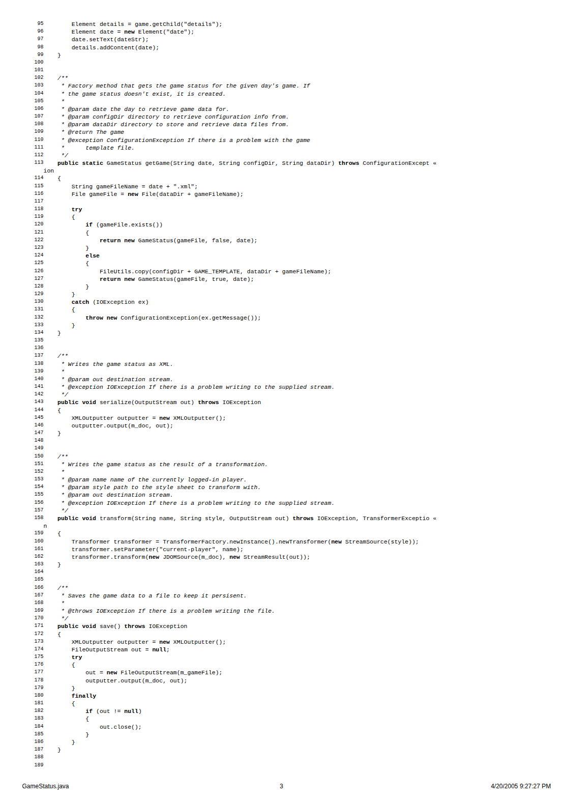| 95 | Element details = game.getChild("details"); |
| 96 | Element date = new Element("date"); |
| 97 | date.setText(dateStr); |
| 98 | details.addContent(date); |
| 99 | } |
| 100 | |
| 101 | |
| 102 | /** |
| 103 | * Factory method that gets the game status for the given day's game. If |
| 104 | * the game status doesn't exist, it is created. |
| 105 | * |
| 106 | * @param date the day to retrieve game data for. |
| 107 | * @param configDir directory to retrieve configuration info from. |
| 108 | * @param dataDir directory to store and retrieve data files from. |
| 109 | * @return The game |
| 110 | * @exception ConfigurationException If there is a problem with the game |
| 111 | * template file. |
| 112 | */ |
| 113 | public static GameStatus getGame(String date, String configDir, String dataDir) throws ConfigurationExcept « |
| | ion |
| 114 | { |
| 115 | String gameFileName = date + ".xml"; |
| 116 | File gameFile = new File(dataDir + gameFileName); |
| 117 | |
| 118 | try |
| 119 | { |
| 120 | if (gameFile.exists()) |
| 121 | { |
| 122 | return new GameStatus(gameFile, false, date); |
| 123 | } |
| 124 | else |
| 125 | { |
| 126 | FileUtils.copy(configDir + GAME_TEMPLATE, dataDir + gameFileName); |
| 127 | return new GameStatus(gameFile, true, date); |
| 128 | } |
| 129 | } |
| 130 | catch (IOException ex) |
| 131 | { |
| 132 | throw new ConfigurationException(ex.getMessage()); |
| 133 | } |
| 134 | } |
| 135 | |
| 136 | |
| 137 | /** |
| 138 | * Writes the game status as XML. |
| 139 | * |
| 140 | * @param out destination stream. |
| 141 | * @exception IOException If there is a problem writing to the supplied stream. |
| 142 | */ |
| 143 | public void serialize(OutputStream out) throws IOException |
| 144 | { |
| 145 | XMLOutputter outputter = new XMLOutputter(); |
| 146 | outputter.output(m_doc, out); |
| 147 | } |
| 148 | |
| 149 | |
| 150 | /** |
| 151 | * Writes the game status as the result of a transformation. |
| 152 | * |
| 153 | * @param name name of the currently logged-in player. |
| 154 | * @param style path to the style sheet to transform with. |
| 155 | * @param out destination stream. |
| 156 | * @exception IOException If there is a problem writing to the supplied stream. |
| 157 | */ |
| 158 | public void transform(String name, String style, OutputStream out) throws IOException, TransformerExceptio « |
| | n |
| 159 | { |
| 160 | Transformer transformer = TransformerFactory.newInstance().newTransformer( new StreamSource(style)); |
| 161 | transformer.setParameter("current-player", name); |
| 162 | transformer.transform( new JDOMSource(m_doc), new StreamResult(out)); |
| 163 | } |
| 164 | |
| 165 | |
| 166 | /** |
| 167 | * Saves the game data to a file to keep it persisent. |
| 168 | * |
| 169 | * @throws IOException If there is a problem writing the file. |
| 170 | */ |
| 171 | public void save() throws IOException |
| 172 | { |
| 173 | XMLOutputter outputter = new XMLOutputter(); |
| 174 | FileOutputStream out = null ; |
| 175 | try |
| 176 | { |
| 177 | out = new FileOutputStream(m_gameFile); |
| 178 | outputter.output(m_doc, out); |
| 179 | } |
| 180 | finally |
| 181 | { |
| 182 | if (out != null ) |
| 183 | { |
| 184 | out.close(); |
| 185 | } |
| 186 | } |
| 187 | } |
| 188 | |
| 189 | |
GameStatus.java
3
4/20/2005 9:27:27 PM